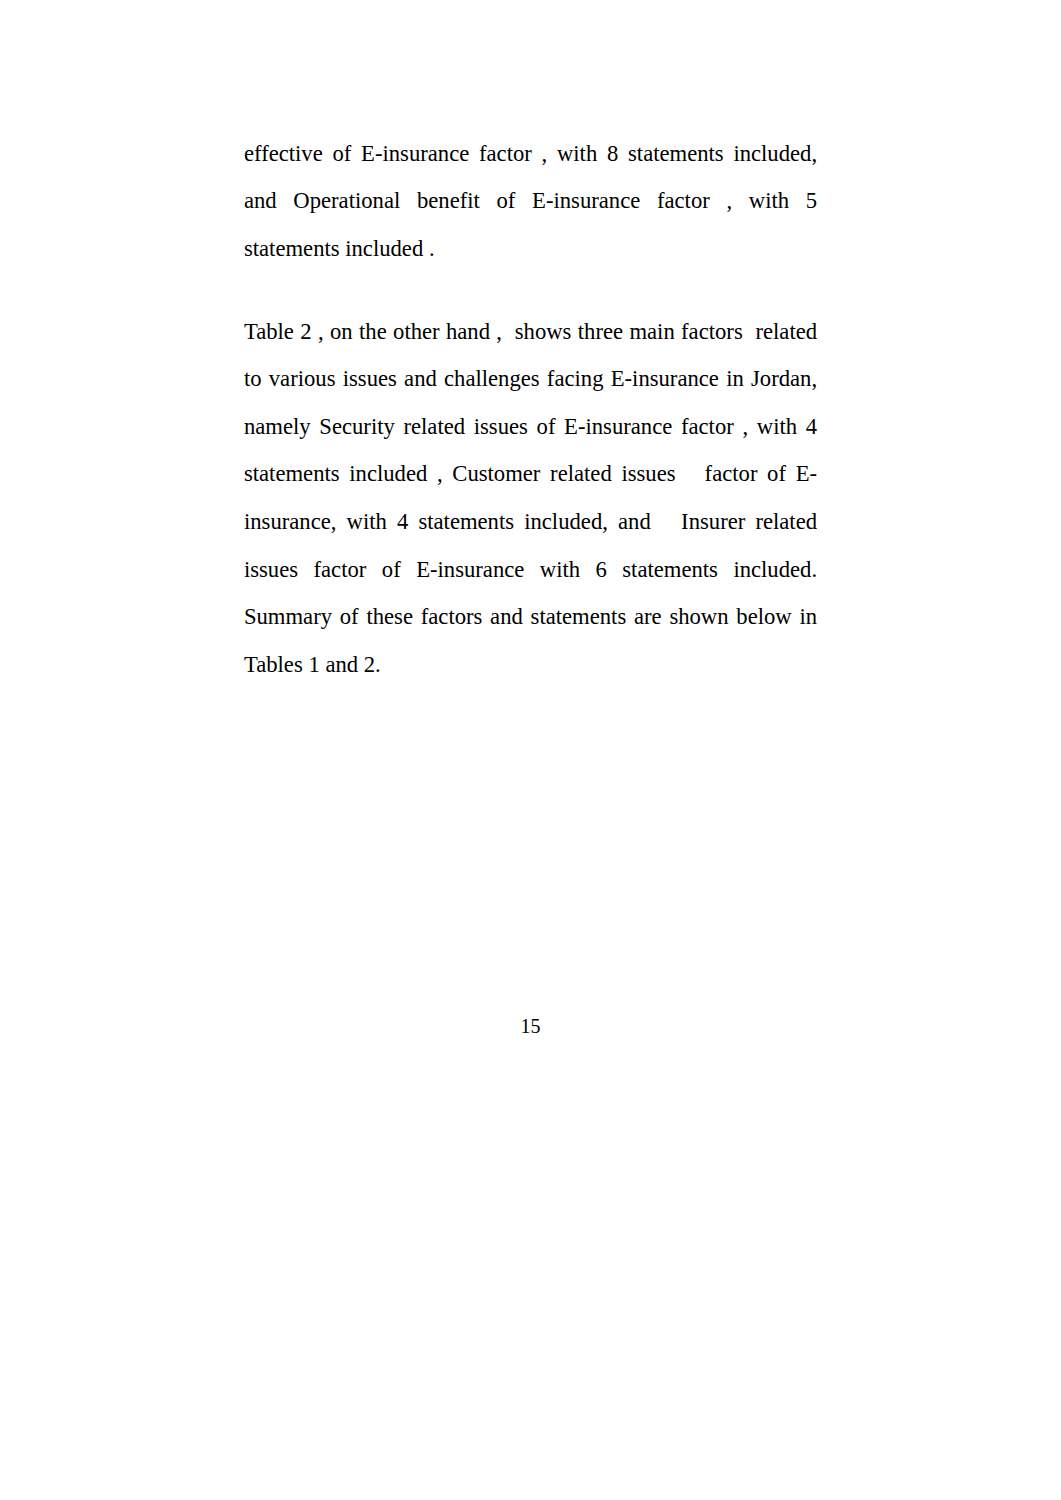effective of E-insurance factor , with 8 statements included, and Operational benefit of E-insurance factor , with 5 statements included .
Table 2 , on the other hand , shows three main factors related to various issues and challenges facing E-insurance in Jordan, namely Security related issues of E-insurance factor , with 4 statements included , Customer related issues factor of E-insurance, with 4 statements included, and Insurer related issues factor of E-insurance with 6 statements included. Summary of these factors and statements are shown below in Tables 1 and 2.
15